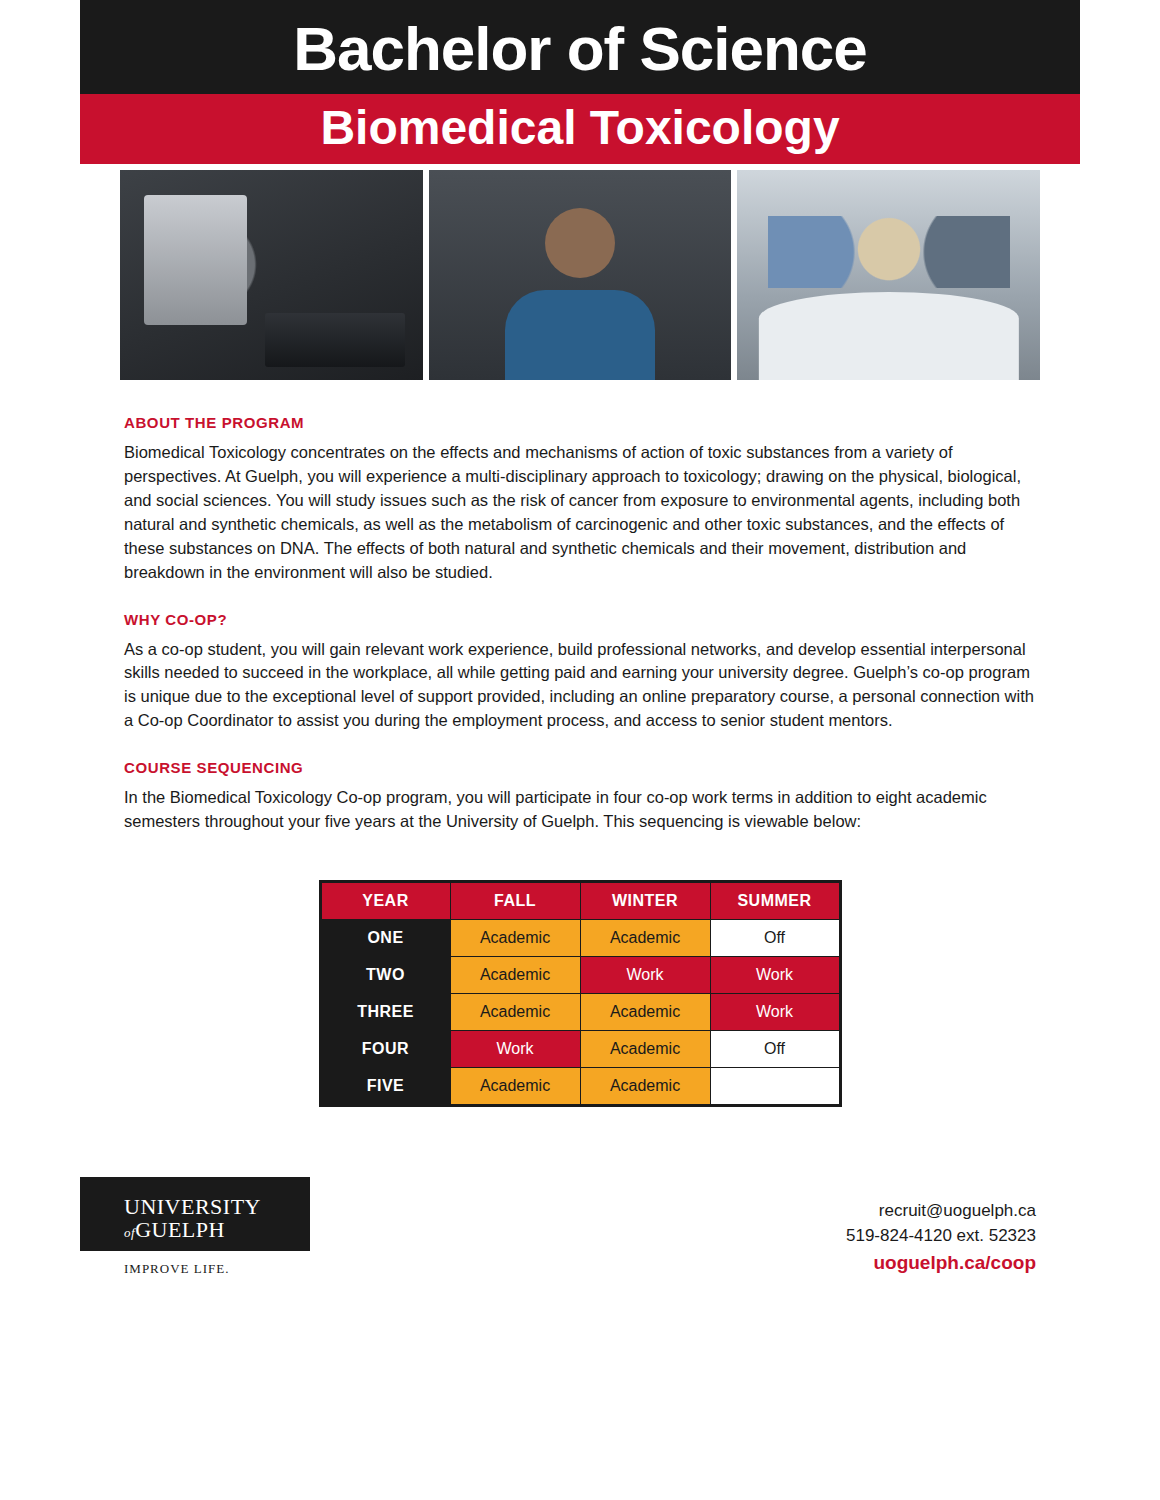Bachelor of Science
Biomedical Toxicology
About the Program
Biomedical Toxicology concentrates on the effects and mechanisms of action of toxic substances from a variety of perspectives. At Guelph, you will experience a multi-disciplinary approach to toxicology; drawing on the physical, biological, and social sciences. You will study issues such as the risk of cancer from exposure to environmental agents, including both natural and synthetic chemicals, as well as the metabolism of carcinogenic and other toxic substances, and the effects of these substances on DNA. The effects of both natural and synthetic chemicals and their movement, distribution and breakdown in the environment will also be studied.
Why Co-op?
As a co-op student, you will gain relevant work experience, build professional networks, and develop essential interpersonal skills needed to succeed in the workplace, all while getting paid and earning your university degree. Guelph’s co-op program is unique due to the exceptional level of support provided, including an online preparatory course, a personal connection with a Co-op Coordinator to assist you during the employment process, and access to senior student mentors.
Course Sequencing
In the Biomedical Toxicology Co-op program, you will participate in four co-op work terms in addition to eight academic semesters throughout your five years at the University of Guelph. This sequencing is viewable below:
| YEAR | FALL | WINTER | SUMMER |
| --- | --- | --- | --- |
| ONE | Academic | Academic | Off |
| TWO | Academic | Work | Work |
| THREE | Academic | Academic | Work |
| FOUR | Work | Academic | Off |
| FIVE | Academic | Academic | |
UNIVERSITY
of GUELPH
IMPROVE LIFE.
recruit@uoguelph.ca
519-824-4120 ext. 52323
uoguelph.ca/coop